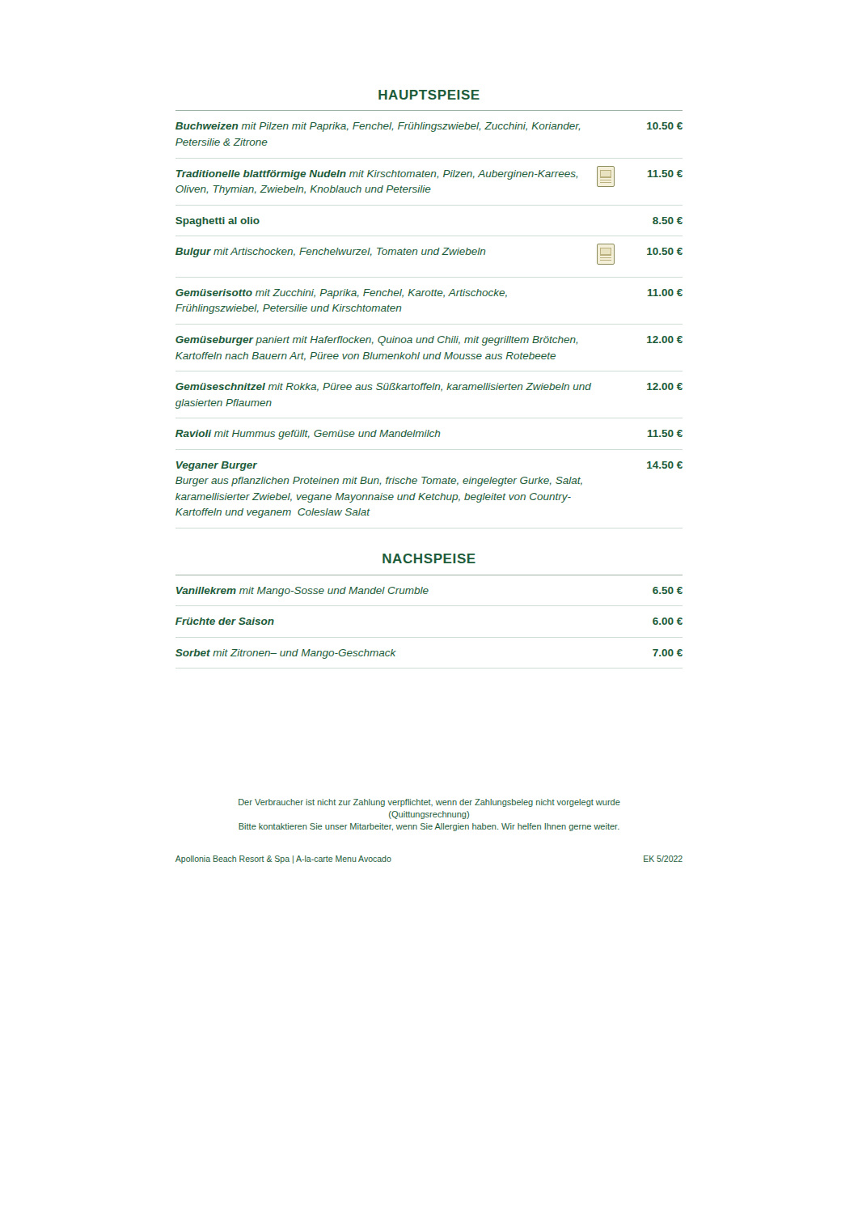HAUPTSPEISE
| Buchweizen mit Pilzen mit Paprika, Fenchel, Frühlingszwiebel, Zucchini, Koriander, Petersilie & Zitrone | | 10.50 € |
| Traditionelle blattförmige Nudeln mit Kirschtomaten, Pilzen, Auberginen-Karrees, Oliven, Thymian, Zwiebeln, Knoblauch und Petersilie | | 11.50 € |
| Spaghetti al olio | | 8.50 € |
| Bulgur mit Artischocken, Fenchelwurzel, Tomaten und Zwiebeln | | 10.50 € |
| Gemüserisotto mit Zucchini, Paprika, Fenchel, Karotte, Artischocke, Frühlingszwiebel, Petersilie und Kirschtomaten | | 11.00 € |
| Gemüseburger paniert mit Haferflocken, Quinoa und Chili, mit gegrilltem Brötchen, Kartoffeln nach Bauern Art, Püree von Blumenkohl und Mousse aus Rotebeete | | 12.00 € |
| Gemüseschnitzel mit Rokka, Püree aus Süßkartoffeln, karamellisierten Zwiebeln und glasierten Pflaumen | | 12.00 € |
| Ravioli mit Hummus gefüllt, Gemüse und Mandelmilch | | 11.50 € |
| Veganer Burger Burger aus pflanzlichen Proteinen mit Bun, frische Tomate, eingelegter Gurke, Salat, karamellisierter Zwiebel, vegane Mayonnaise und Ketchup, begleitet von Country-Kartoffeln und veganem Coleslaw Salat | | 14.50 € |
NACHSPEISE
| Vanillekrem mit Mango-Sosse und Mandel Crumble | 6.50 € |
| Früchte der Saison | 6.00 € |
| Sorbet mit Zitronen– und Mango-Geschmack | 7.00 € |
Der Verbraucher ist nicht zur Zahlung verpflichtet, wenn der Zahlungsbeleg nicht vorgelegt wurde
(Quittungsrechnung)
Bitte kontaktieren Sie unser Mitarbeiter, wenn Sie Allergien haben. Wir helfen Ihnen gerne weiter.
Apollonia Beach Resort & Spa | A-la-carte Menu Avocado
EK 5/2022